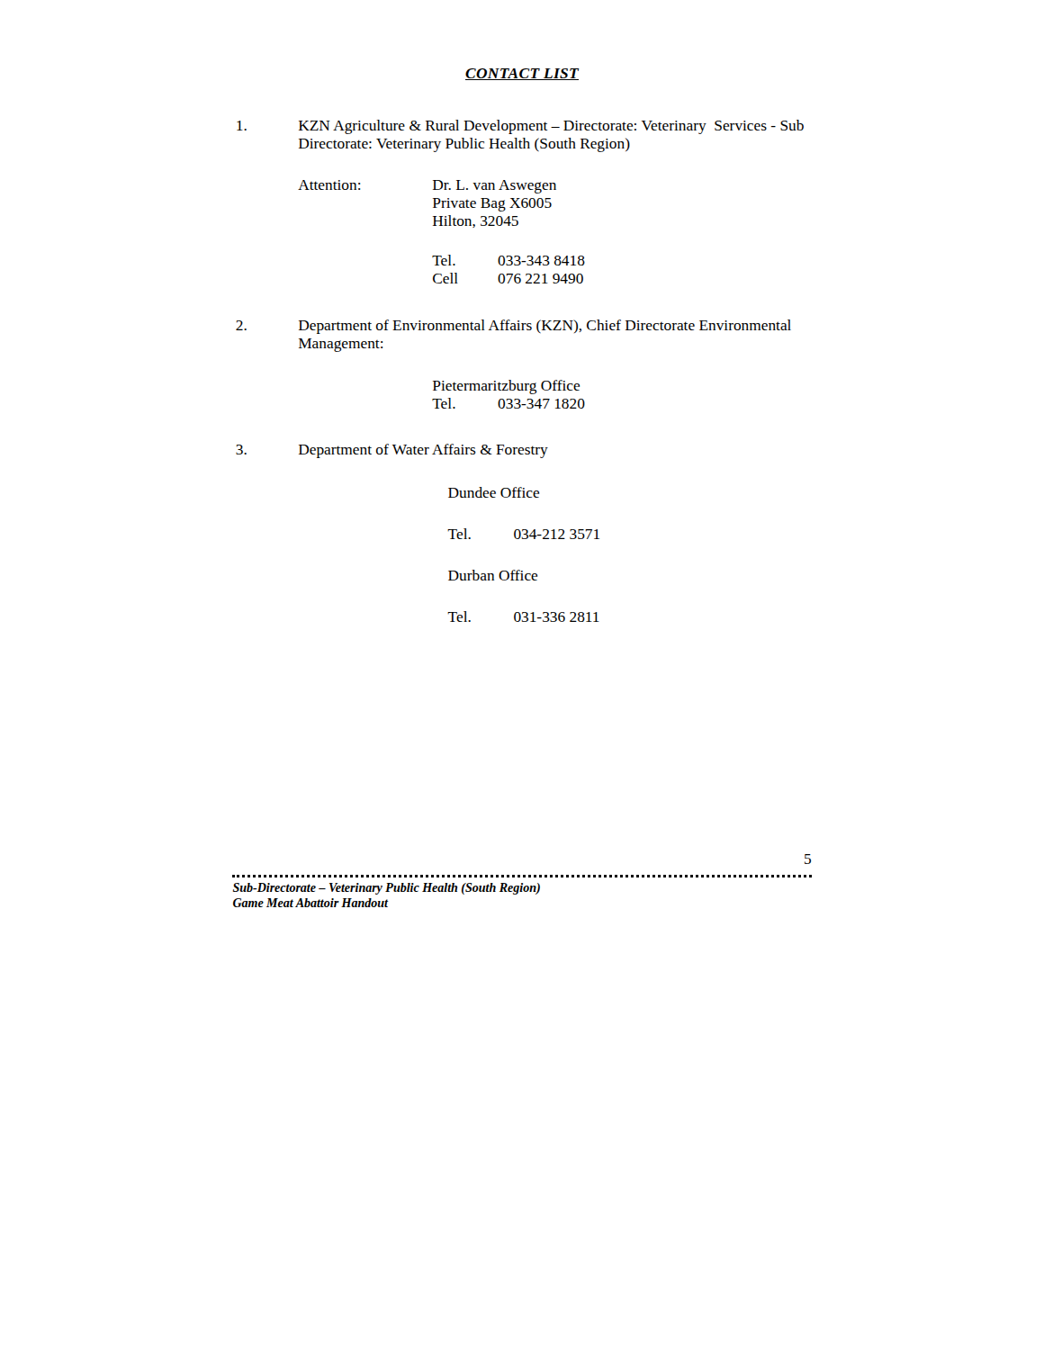CONTACT LIST
1.
KZN Agriculture & Rural Development – Directorate: Veterinary Services - Sub Directorate: Veterinary Public Health (South Region)
Attention:
Dr. L. van Aswegen
Private Bag X6005
Hilton, 32045
| Tel. | 033-343 8418 |
| Cell | 076 221 9490 |
2.
Department of Environmental Affairs (KZN), Chief Directorate Environmental Management:
Pietermaritzburg Office
Tel.
033-347 1820
3.
Department of Water Affairs & Forestry
Dundee Office
Tel.
034-212 3571
Durban Office
Tel.
031-336 2811
5
Sub-Directorate – Veterinary Public Health (South Region)
Game Meat Abattoir Handout